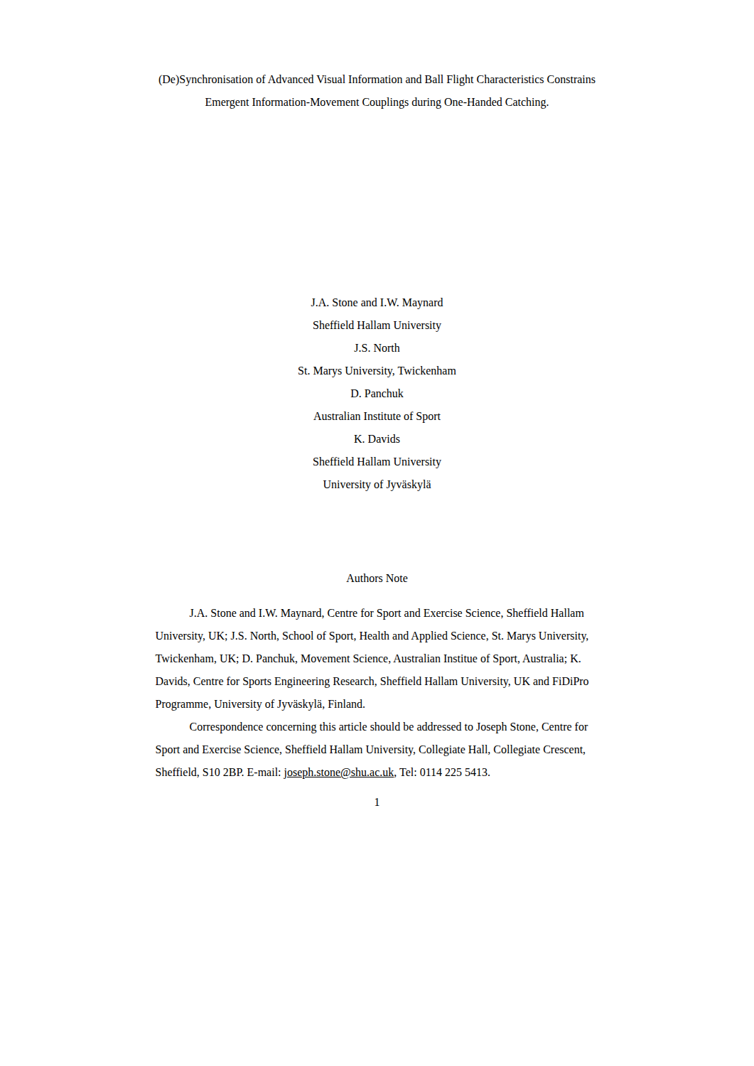(De)Synchronisation of Advanced Visual Information and Ball Flight Characteristics Constrains Emergent Information-Movement Couplings during One-Handed Catching.
J.A. Stone and I.W. Maynard
Sheffield Hallam University
J.S. North
St. Marys University, Twickenham
D. Panchuk
Australian Institute of Sport
K. Davids
Sheffield Hallam University
University of Jyväskylä
Authors Note
J.A. Stone and I.W. Maynard, Centre for Sport and Exercise Science, Sheffield Hallam University, UK; J.S. North, School of Sport, Health and Applied Science, St. Marys University, Twickenham, UK; D. Panchuk, Movement Science, Australian Institue of Sport, Australia; K. Davids, Centre for Sports Engineering Research, Sheffield Hallam University, UK and FiDiPro Programme, University of Jyväskylä, Finland.
Correspondence concerning this article should be addressed to Joseph Stone, Centre for Sport and Exercise Science, Sheffield Hallam University, Collegiate Hall, Collegiate Crescent, Sheffield, S10 2BP. E-mail: joseph.stone@shu.ac.uk, Tel: 0114 225 5413.
1